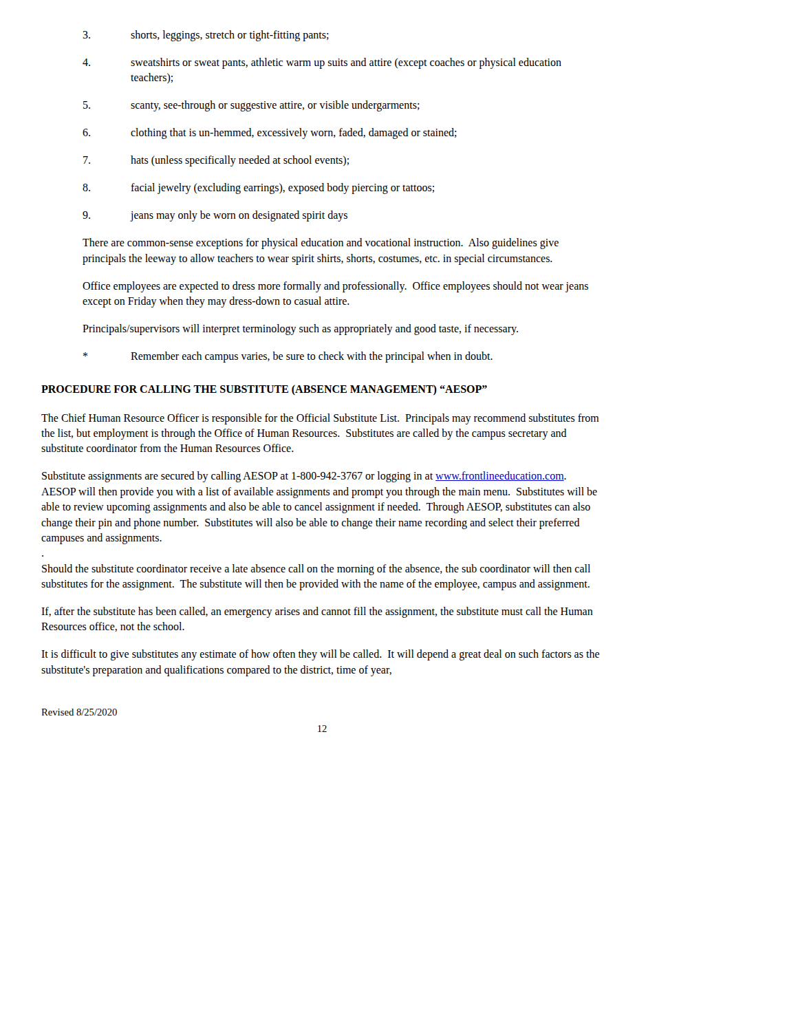3. shorts, leggings, stretch or tight-fitting pants;
4. sweatshirts or sweat pants, athletic warm up suits and attire (except coaches or physical education teachers);
5. scanty, see-through or suggestive attire, or visible undergarments;
6. clothing that is un-hemmed, excessively worn, faded, damaged or stained;
7. hats (unless specifically needed at school events);
8. facial jewelry (excluding earrings), exposed body piercing or tattoos;
9. jeans may only be worn on designated spirit days
There are common-sense exceptions for physical education and vocational instruction. Also guidelines give principals the leeway to allow teachers to wear spirit shirts, shorts, costumes, etc. in special circumstances.
Office employees are expected to dress more formally and professionally. Office employees should not wear jeans except on Friday when they may dress-down to casual attire.
Principals/supervisors will interpret terminology such as appropriately and good taste, if necessary.
*Remember each campus varies, be sure to check with the principal when in doubt.
PROCEDURE FOR CALLING THE SUBSTITUTE (ABSENCE MANAGEMENT) “AESOP”
The Chief Human Resource Officer is responsible for the Official Substitute List. Principals may recommend substitutes from the list, but employment is through the Office of Human Resources. Substitutes are called by the campus secretary and substitute coordinator from the Human Resources Office.
Substitute assignments are secured by calling AESOP at 1-800-942-3767 or logging in at www.frontlineeducation.com. AESOP will then provide you with a list of available assignments and prompt you through the main menu. Substitutes will be able to review upcoming assignments and also be able to cancel assignment if needed. Through AESOP, substitutes can also change their pin and phone number. Substitutes will also be able to change their name recording and select their preferred campuses and assignments.
.
Should the substitute coordinator receive a late absence call on the morning of the absence, the sub coordinator will then call substitutes for the assignment. The substitute will then be provided with the name of the employee, campus and assignment.
If, after the substitute has been called, an emergency arises and cannot fill the assignment, the substitute must call the Human Resources office, not the school.
It is difficult to give substitutes any estimate of how often they will be called. It will depend a great deal on such factors as the substitute's preparation and qualifications compared to the district, time of year,
Revised 8/25/2020
12